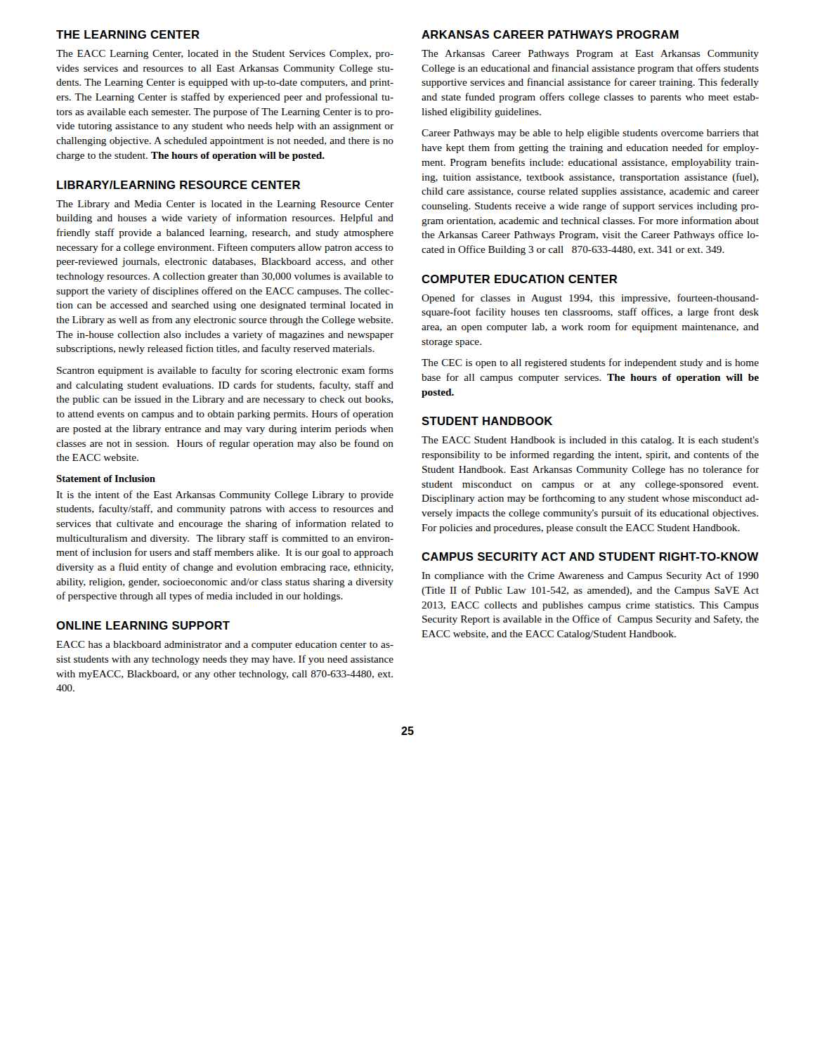THE LEARNING CENTER
The EACC Learning Center, located in the Student Services Complex, provides services and resources to all East Arkansas Community College students. The Learning Center is equipped with up-to-date computers, and printers. The Learning Center is staffed by experienced peer and professional tutors as available each semester. The purpose of The Learning Center is to provide tutoring assistance to any student who needs help with an assignment or challenging objective. A scheduled appointment is not needed, and there is no charge to the student. The hours of operation will be posted.
LIBRARY/LEARNING RESOURCE CENTER
The Library and Media Center is located in the Learning Resource Center building and houses a wide variety of information resources. Helpful and friendly staff provide a balanced learning, research, and study atmosphere necessary for a college environment. Fifteen computers allow patron access to peer-reviewed journals, electronic databases, Blackboard access, and other technology resources. A collection greater than 30,000 volumes is available to support the variety of disciplines offered on the EACC campuses. The collection can be accessed and searched using one designated terminal located in the Library as well as from any electronic source through the College website. The in-house collection also includes a variety of magazines and newspaper subscriptions, newly released fiction titles, and faculty reserved materials.
Scantron equipment is available to faculty for scoring electronic exam forms and calculating student evaluations. ID cards for students, faculty, staff and the public can be issued in the Library and are necessary to check out books, to attend events on campus and to obtain parking permits. Hours of operation are posted at the library entrance and may vary during interim periods when classes are not in session. Hours of regular operation may also be found on the EACC website.
Statement of Inclusion
It is the intent of the East Arkansas Community College Library to provide students, faculty/staff, and community patrons with access to resources and services that cultivate and encourage the sharing of information related to multiculturalism and diversity. The library staff is committed to an environment of inclusion for users and staff members alike. It is our goal to approach diversity as a fluid entity of change and evolution embracing race, ethnicity, ability, religion, gender, socioeconomic and/or class status sharing a diversity of perspective through all types of media included in our holdings.
ONLINE LEARNING SUPPORT
EACC has a blackboard administrator and a computer education center to assist students with any technology needs they may have. If you need assistance with myEACC, Blackboard, or any other technology, call 870-633-4480, ext. 400.
ARKANSAS CAREER PATHWAYS PROGRAM
The Arkansas Career Pathways Program at East Arkansas Community College is an educational and financial assistance program that offers students supportive services and financial assistance for career training. This federally and state funded program offers college classes to parents who meet established eligibility guidelines.
Career Pathways may be able to help eligible students overcome barriers that have kept them from getting the training and education needed for employment. Program benefits include: educational assistance, employability training, tuition assistance, textbook assistance, transportation assistance (fuel), child care assistance, course related supplies assistance, academic and career counseling. Students receive a wide range of support services including program orientation, academic and technical classes. For more information about the Arkansas Career Pathways Program, visit the Career Pathways office located in Office Building 3 or call 870-633-4480, ext. 341 or ext. 349.
COMPUTER EDUCATION CENTER
Opened for classes in August 1994, this impressive, fourteen-thousand-square-foot facility houses ten classrooms, staff offices, a large front desk area, an open computer lab, a work room for equipment maintenance, and storage space.
The CEC is open to all registered students for independent study and is home base for all campus computer services. The hours of operation will be posted.
STUDENT HANDBOOK
The EACC Student Handbook is included in this catalog. It is each student's responsibility to be informed regarding the intent, spirit, and contents of the Student Handbook. East Arkansas Community College has no tolerance for student misconduct on campus or at any college-sponsored event. Disciplinary action may be forthcoming to any student whose misconduct adversely impacts the college community's pursuit of its educational objectives. For policies and procedures, please consult the EACC Student Handbook.
CAMPUS SECURITY ACT AND STUDENT RIGHT-TO-KNOW
In compliance with the Crime Awareness and Campus Security Act of 1990 (Title II of Public Law 101-542, as amended), and the Campus SaVE Act 2013, EACC collects and publishes campus crime statistics. This Campus Security Report is available in the Office of Campus Security and Safety, the EACC website, and the EACC Catalog/Student Handbook.
25